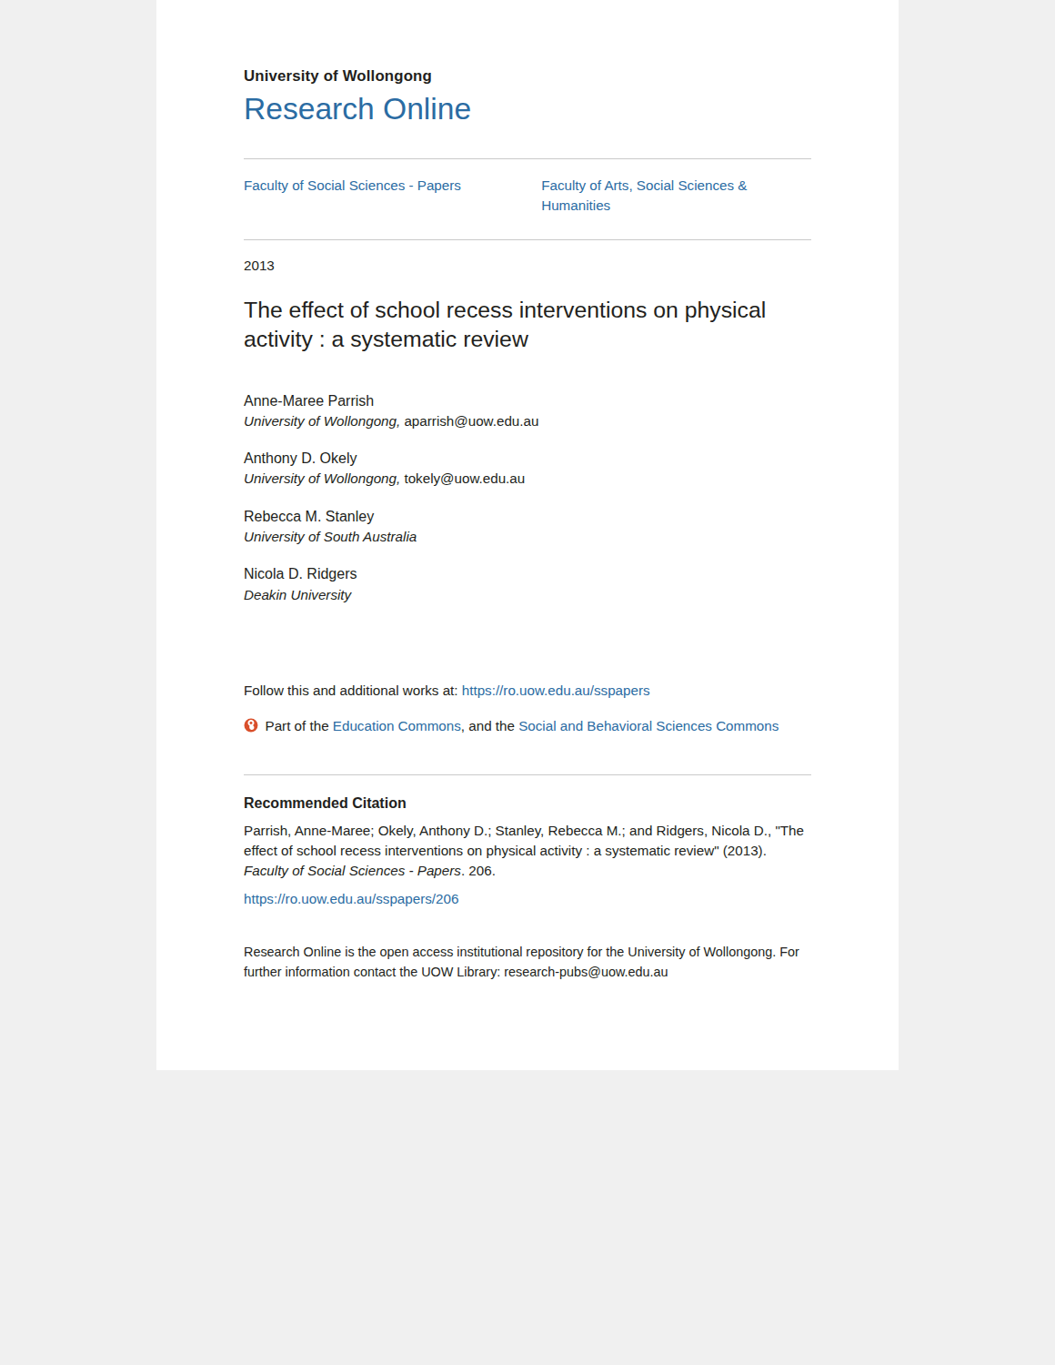University of Wollongong
Research Online
Faculty of Social Sciences - Papers
Faculty of Arts, Social Sciences & Humanities
2013
The effect of school recess interventions on physical activity : a systematic review
Anne-Maree Parrish
University of Wollongong, aparrish@uow.edu.au
Anthony D. Okely
University of Wollongong, tokely@uow.edu.au
Rebecca M. Stanley
University of South Australia
Nicola D. Ridgers
Deakin University
Follow this and additional works at: https://ro.uow.edu.au/sspapers
Part of the Education Commons, and the Social and Behavioral Sciences Commons
Recommended Citation
Parrish, Anne-Maree; Okely, Anthony D.; Stanley, Rebecca M.; and Ridgers, Nicola D., "The effect of school recess interventions on physical activity : a systematic review" (2013). Faculty of Social Sciences - Papers. 206.
https://ro.uow.edu.au/sspapers/206
Research Online is the open access institutional repository for the University of Wollongong. For further information contact the UOW Library: research-pubs@uow.edu.au